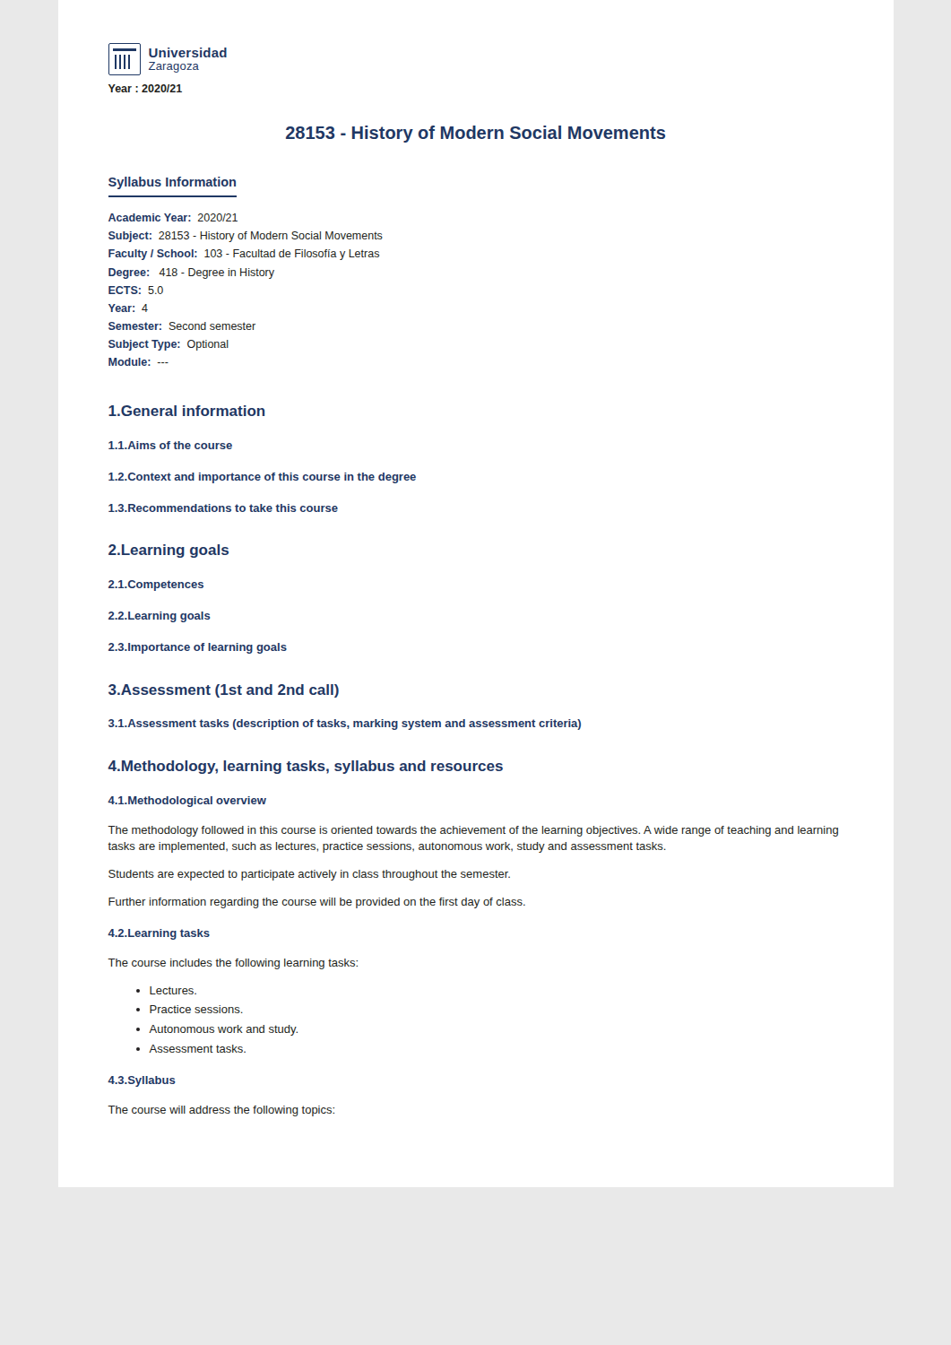Universidad
Zaragoza
Year : 2020/21
28153 - History of Modern Social Movements
Syllabus Information
Academic Year: 2020/21
Subject: 28153 - History of Modern Social Movements
Faculty / School: 103 - Facultad de Filosofía y Letras
Degree: 418 - Degree in History
ECTS: 5.0
Year: 4
Semester: Second semester
Subject Type: Optional
Module: ---
1.General information
1.1.Aims of the course
1.2.Context and importance of this course in the degree
1.3.Recommendations to take this course
2.Learning goals
2.1.Competences
2.2.Learning goals
2.3.Importance of learning goals
3.Assessment (1st and 2nd call)
3.1.Assessment tasks (description of tasks, marking system and assessment criteria)
4.Methodology, learning tasks, syllabus and resources
4.1.Methodological overview
The methodology followed in this course is oriented towards the achievement of the learning objectives. A wide range of teaching and learning tasks are implemented, such as lectures, practice sessions, autonomous work, study and assessment tasks.
Students are expected to participate actively in class throughout the semester.
Further information regarding the course will be provided on the first day of class.
4.2.Learning tasks
The course includes the following learning tasks:
Lectures.
Practice sessions.
Autonomous work and study.
Assessment tasks.
4.3.Syllabus
The course will address the following topics: